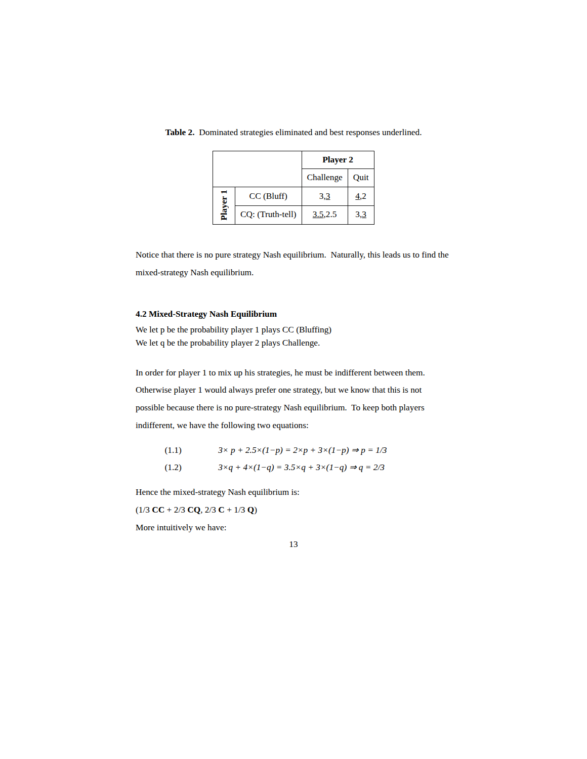Table 2. Dominated strategies eliminated and best responses underlined.
| | Player 2 |
| Challenge | Quit |
| Player 1 | CC (Bluff) | 3, 3 | 4 ,2 |
| CQ: (Truth-tell) | 3.5 ,2.5 | 3, 3 |
Notice that there is no pure strategy Nash equilibrium. Naturally, this leads us to find the mixed-strategy Nash equilibrium.
4.2 Mixed-Strategy Nash Equilibrium
We let p be the probability player 1 plays CC (Bluffing)
We let q be the probability player 2 plays Challenge.
In order for player 1 to mix up his strategies, he must be indifferent between them. Otherwise player 1 would always prefer one strategy, but we know that this is not possible because there is no pure-strategy Nash equilibrium. To keep both players indifferent, we have the following two equations:
(1.1) 3× p + 2.5×(1−p) = 2×p + 3×(1−p) ⇒ p = 1/3
(1.2) 3×q + 4×(1−q) = 3.5×q + 3×(1−q) ⇒ q = 2/3
Hence the mixed-strategy Nash equilibrium is:
(1/3 CC + 2/3 CQ, 2/3 C + 1/3 Q)
More intuitively we have:
13